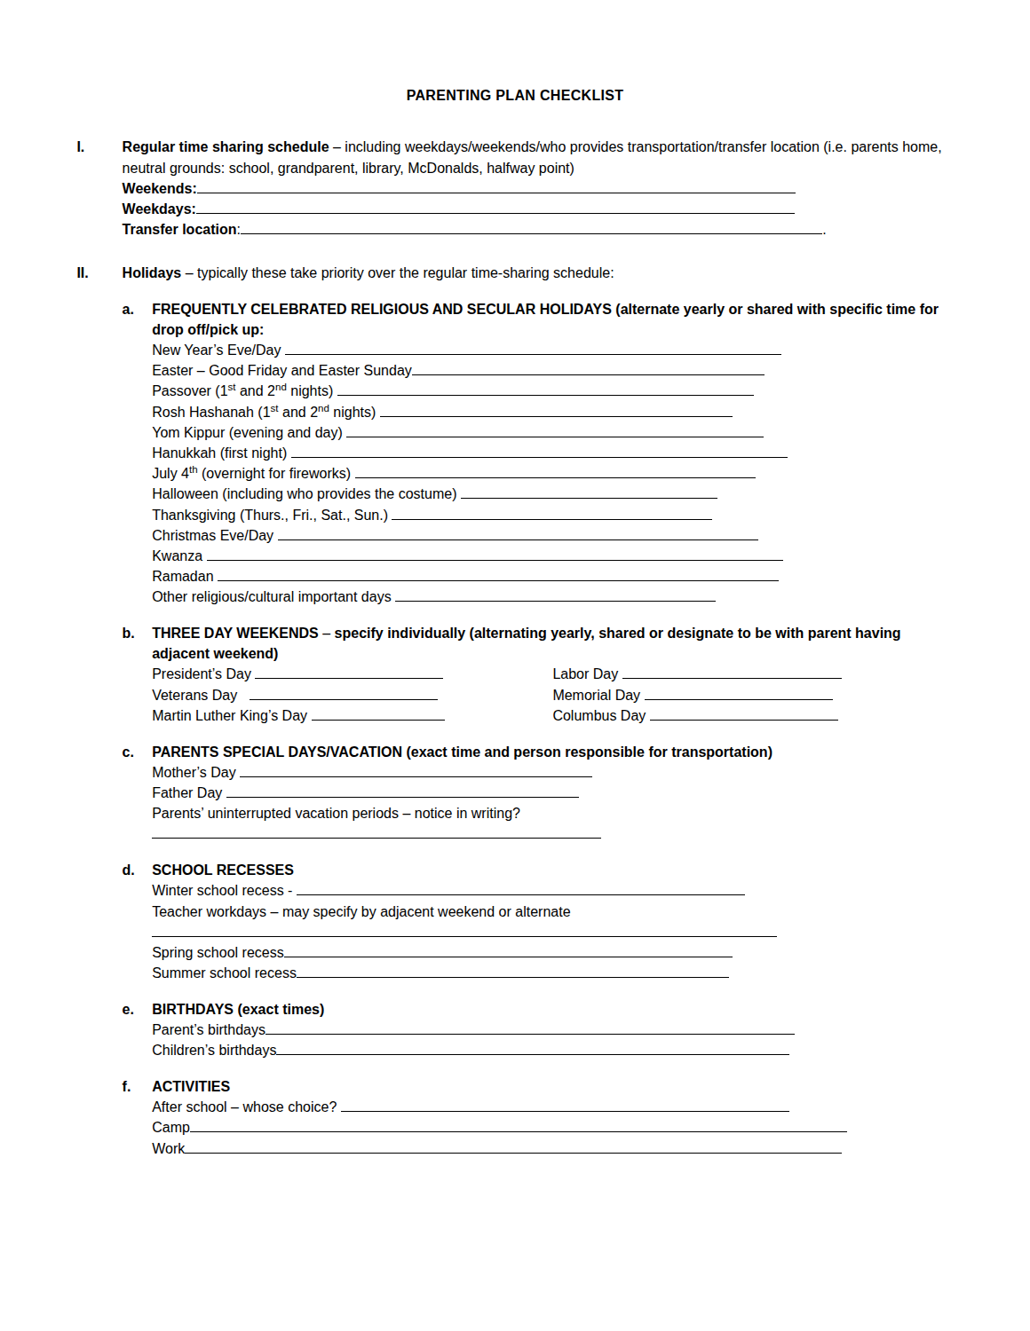PARENTING PLAN CHECKLIST
I.
Regular time sharing schedule – including weekdays/weekends/who provides transportation/transfer location (i.e. parents home, neutral grounds: school, grandparent, library, McDonalds, halfway point)
Weekends:
Weekdays:
Transfer location: .
II.
Holidays – typically these take priority over the regular time-sharing schedule:
a.
FREQUENTLY CELEBRATED RELIGIOUS AND SECULAR HOLIDAYS (alternate yearly or shared with specific time for drop off/pick up:
New Year’s Eve/Day
Easter – Good Friday and Easter Sunday
Passover (1st and 2nd nights)
Rosh Hashanah (1st and 2nd nights)
Yom Kippur (evening and day)
Hanukkah (first night)
July 4th (overnight for fireworks)
Halloween (including who provides the costume)
Thanksgiving (Thurs., Fri., Sat., Sun.)
Christmas Eve/Day
Kwanza
Ramadan
Other religious/cultural important days
b.
THREE DAY WEEKENDS – specify individually (alternating yearly, shared or designate to be with parent having adjacent weekend)
President’s Day
Labor Day
Veterans Day
Memorial Day
Martin Luther King’s Day
Columbus Day
c.
PARENTS SPECIAL DAYS/VACATION (exact time and person responsible for transportation)
Mother’s Day
Father Day
Parents’ uninterrupted vacation periods – notice in writing?
d.
SCHOOL RECESSES
Winter school recess -
Teacher workdays – may specify by adjacent weekend or alternate
Spring school recess
Summer school recess
e.
BIRTHDAYS (exact times)
Parent’s birthdays
Children’s birthdays
f.
ACTIVITIES
After school – whose choice?
Camp
Work